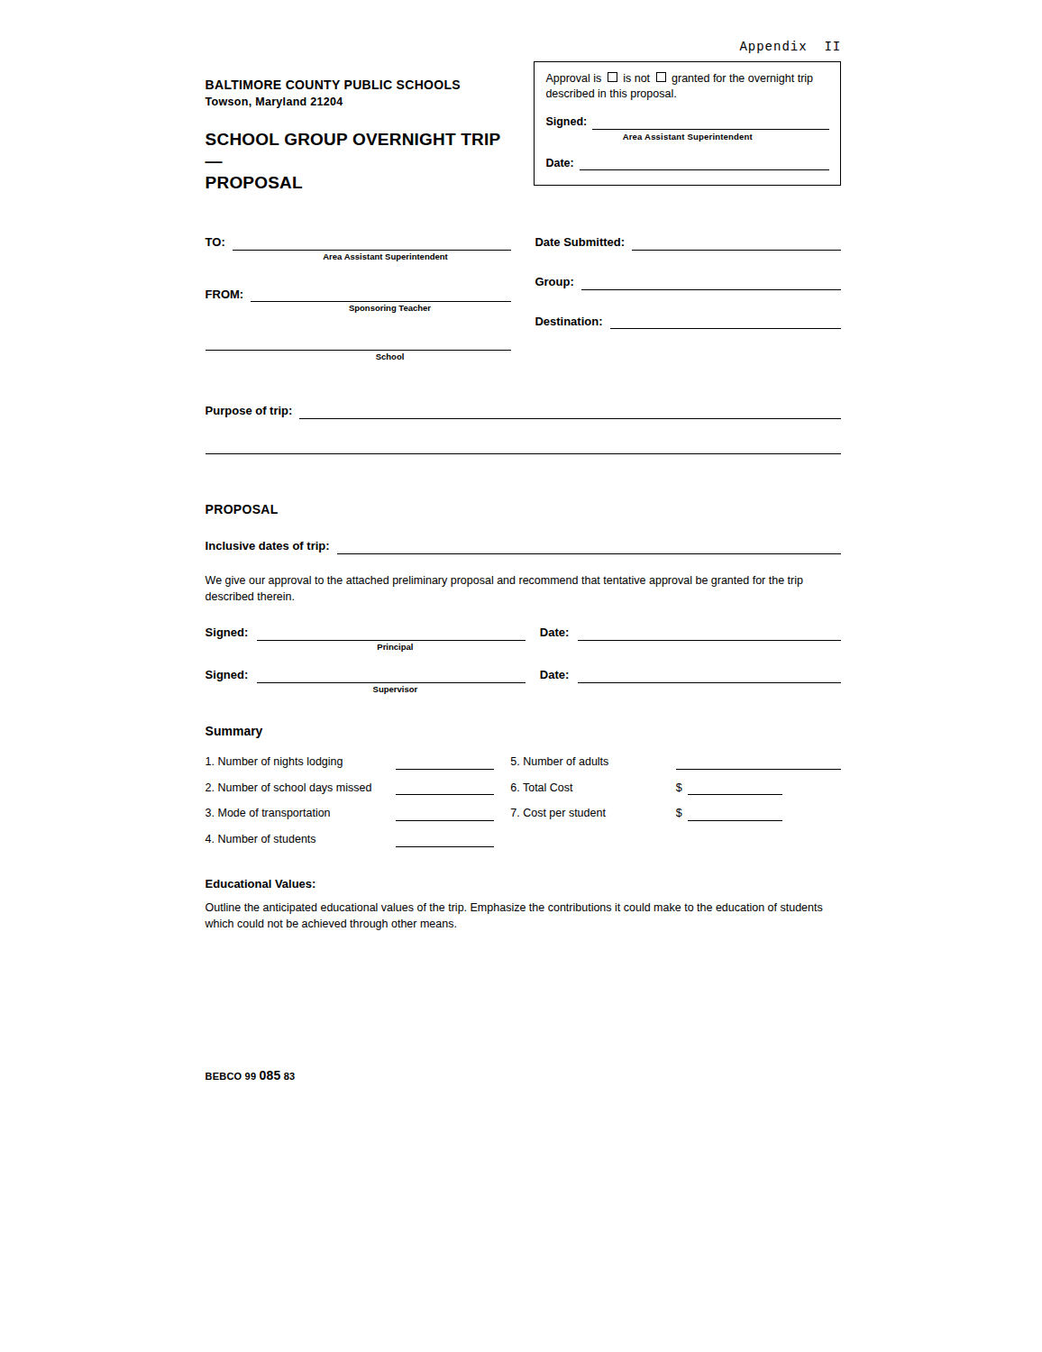Appendix II
BALTIMORE COUNTY PUBLIC SCHOOLS
Towson, Maryland 21204
SCHOOL GROUP OVERNIGHT TRIP—
PROPOSAL
Approval is is not granted for the overnight trip described in this proposal.
Signed:
Area Assistant Superintendent
Date:
TO:
Area Assistant Superintendent
FROM:
Sponsoring Teacher
School
Date Submitted:
Group:
Destination:
Purpose of trip:
PROPOSAL
Inclusive dates of trip:
We give our approval to the attached preliminary proposal and recommend that tentative approval be granted for the trip described therein.
Signed: Date:
Principal
Signed: Date:
Supervisor
Summary
| 1. Number of nights lodging | | 5. Number of adults | |
| 2. Number of school days missed | | 6. Total Cost | $ |
| 3. Mode of transportation | | 7. Cost per student | $ |
| 4. Number of students | | | |
Educational Values:
Outline the anticipated educational values of the trip. Emphasize the contributions it could make to the education of students which could not be achieved through other means.
BEBCO 99 085 83